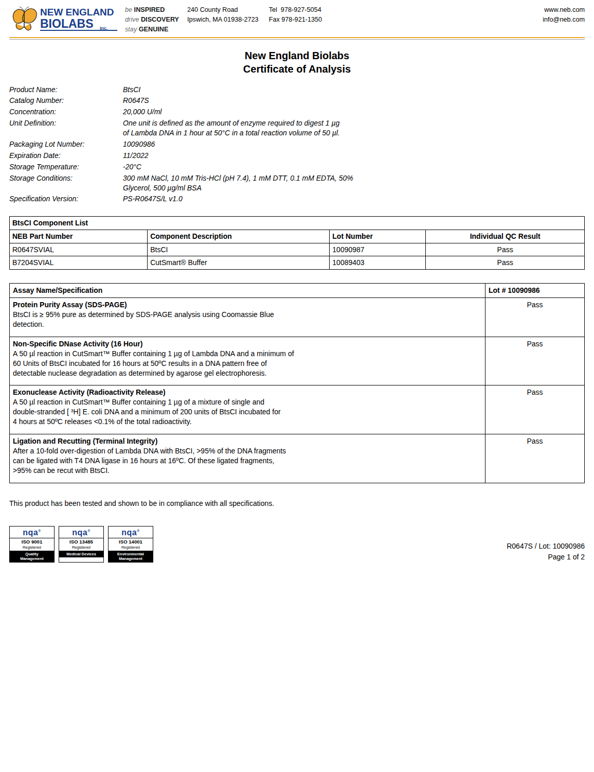NEW ENGLAND BIOLABS Inc.
be INSPIRED
drive DISCOVERY
stay GENUINE
240 County Road
Ipswich, MA 01938-2723
Tel 978-927-5054
Fax 978-921-1350
www.neb.com
info@neb.com
New England Biolabs Certificate of Analysis
| Product Name: | BtsCI |
| Catalog Number: | R0647S |
| Concentration: | 20,000 U/ml |
| Unit Definition: | One unit is defined as the amount of enzyme required to digest 1 µg of Lambda DNA in 1 hour at 50°C in a total reaction volume of 50 µl. |
| Packaging Lot Number: | 10090986 |
| Expiration Date: | 11/2022 |
| Storage Temperature: | -20°C |
| Storage Conditions: | 300 mM NaCl, 10 mM Tris-HCl (pH 7.4), 1 mM DTT, 0.1 mM EDTA, 50% Glycerol, 500 µg/ml BSA |
| Specification Version: | PS-R0647S/L v1.0 |
| BtsCI Component List |
| --- |
| NEB Part Number | Component Description | Lot Number | Individual QC Result |
| R0647SVIAL | BtsCI | 10090987 | Pass |
| B7204SVIAL | CutSmart® Buffer | 10089403 | Pass |
| Assay Name/Specification | Lot # 10090986 |
| --- | --- |
| Protein Purity Assay (SDS-PAGE) BtsCI is ≥ 95% pure as determined by SDS-PAGE analysis using Coomassie Blue detection. | Pass |
| Non-Specific DNase Activity (16 Hour) A 50 µl reaction in CutSmart™ Buffer containing 1 µg of Lambda DNA and a minimum of 60 Units of BtsCI incubated for 16 hours at 50ºC results in a DNA pattern free of detectable nuclease degradation as determined by agarose gel electrophoresis. | Pass |
| Exonuclease Activity (Radioactivity Release) A 50 µl reaction in CutSmart™ Buffer containing 1 µg of a mixture of single and double-stranded [ ³H] E. coli DNA and a minimum of 200 units of BtsCI incubated for 4 hours at 50ºC releases <0.1% of the total radioactivity. | Pass |
| Ligation and Recutting (Terminal Integrity) After a 10-fold over-digestion of Lambda DNA with BtsCI, >95% of the DNA fragments can be ligated with T4 DNA ligase in 16 hours at 16ºC. Of these ligated fragments, >95% can be recut with BtsCI. | Pass |
This product has been tested and shown to be in compliance with all specifications.
nqa®
ISO 9001
Registered
Quality
Management
nqa®
ISO 13485
Registered
Medical Devices
nqa®
ISO 14001
Registered
Environmental
Management
R0647S / Lot: 10090986
Page 1 of 2